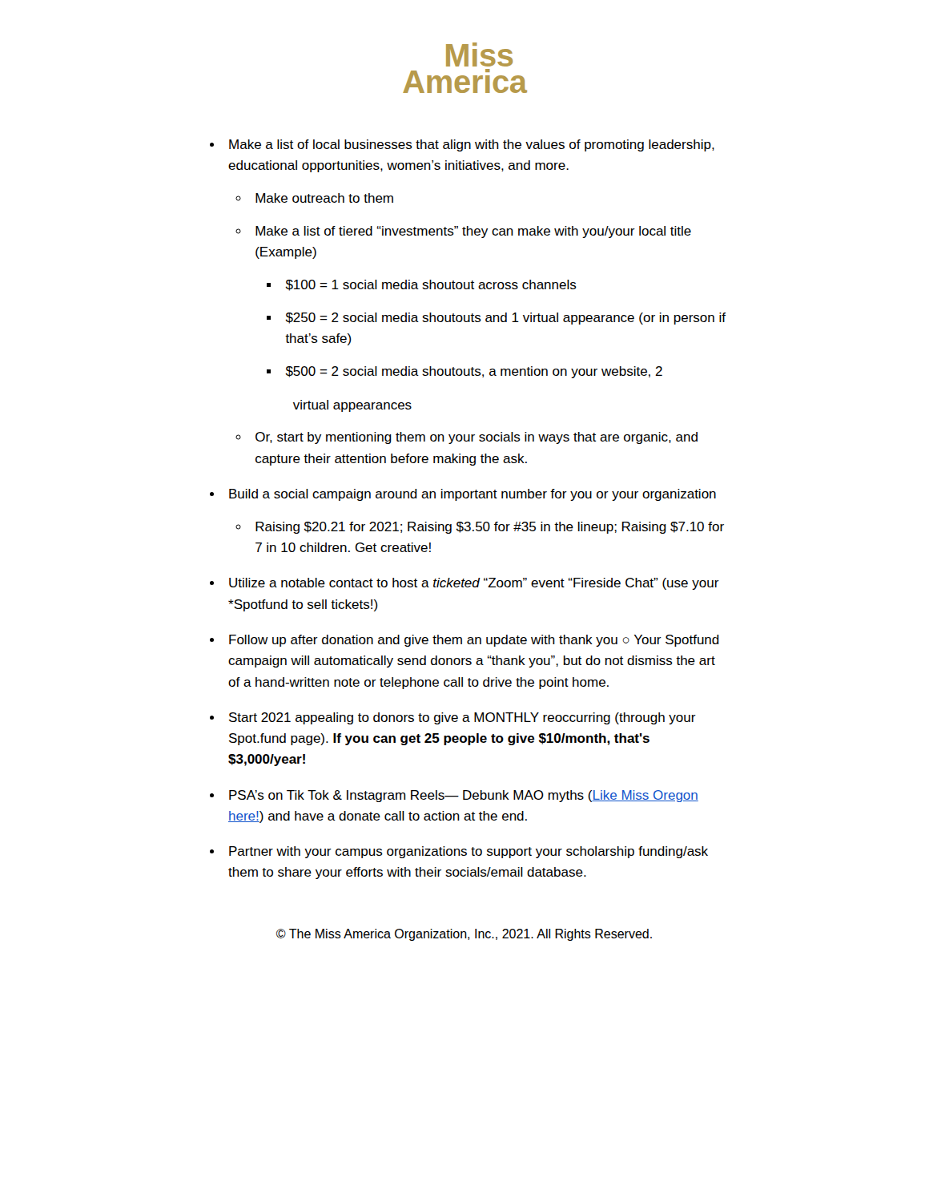Miss America
Make a list of local businesses that align with the values of promoting leadership, educational opportunities, women’s initiatives, and more.
Make outreach to them
Make a list of tiered “investments” they can make with you/your local title (Example)
$100 = 1 social media shoutout across channels
$250 = 2 social media shoutouts and 1 virtual appearance (or in person if that’s safe)
$500 = 2 social media shoutouts, a mention on your website, 2 virtual appearances
Or, start by mentioning them on your socials in ways that are organic, and capture their attention before making the ask.
Build a social campaign around an important number for you or your organization
Raising $20.21 for 2021; Raising $3.50 for #35 in the lineup; Raising $7.10 for 7 in 10 children. Get creative!
Utilize a notable contact to host a ticketed “Zoom” event “Fireside Chat” (use your *Spotfund to sell tickets!)
Follow up after donation and give them an update with thank you ○ Your Spotfund campaign will automatically send donors a “thank you”, but do not dismiss the art of a hand-written note or telephone call to drive the point home.
Start 2021 appealing to donors to give a MONTHLY reoccurring (through your Spot.fund page). If you can get 25 people to give $10/month, that's $3,000/year!
PSA’s on Tik Tok & Instagram Reels— Debunk MAO myths (Like Miss Oregon here!) and have a donate call to action at the end.
Partner with your campus organizations to support your scholarship funding/ask them to share your efforts with their socials/email database.
© The Miss America Organization, Inc., 2021. All Rights Reserved.